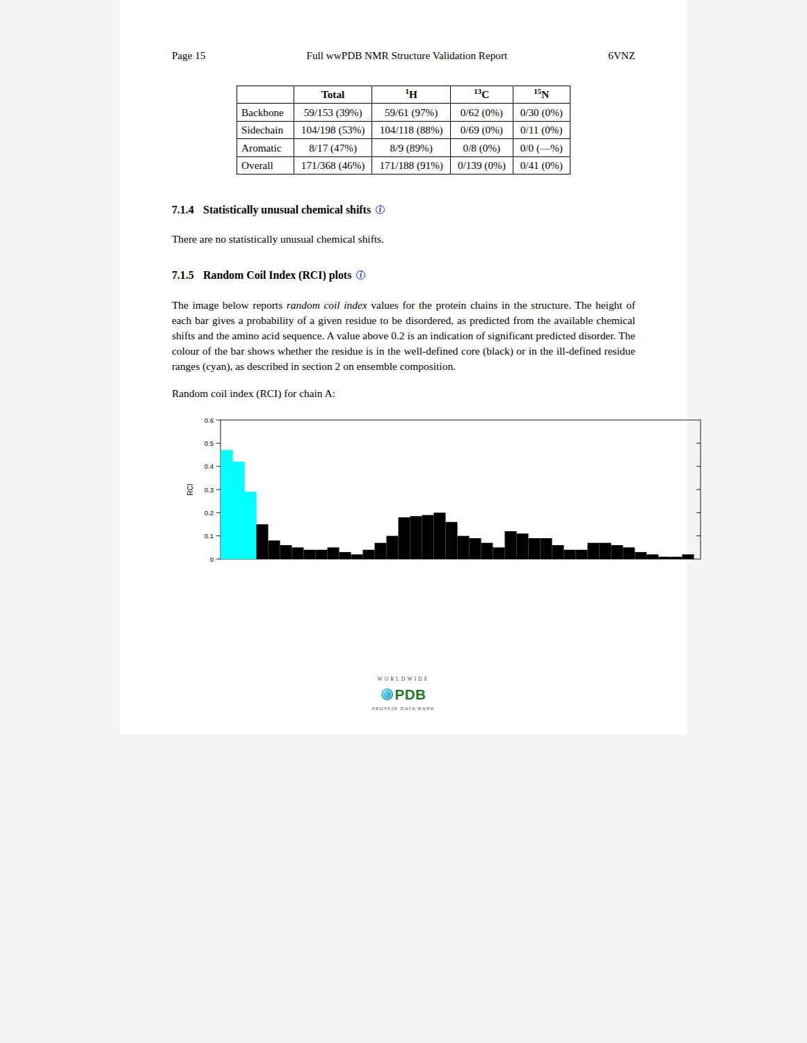Page 15
Full wwPDB NMR Structure Validation Report
6VNZ
| | Total | 1 H | 13 C | 15 N |
| --- | --- | --- | --- | --- |
| Backbone | 59/153 (39%) | 59/61 (97%) | 0/62 (0%) | 0/30 (0%) |
| Sidechain | 104/198 (53%) | 104/118 (88%) | 0/69 (0%) | 0/11 (0%) |
| Aromatic | 8/17 (47%) | 8/9 (89%) | 0/8 (0%) | 0/0 (—%) |
| Overall | 171/368 (46%) | 171/188 (91%) | 0/139 (0%) | 0/41 (0%) |
7.1.4 Statistically unusual chemical shifts i
There are no statistically unusual chemical shifts.
7.1.5 Random Coil Index (RCI) plots i
The image below reports random coil index values for the protein chains in the structure. The height of each bar gives a probability of a given residue to be disordered, as predicted from the available chemical shifts and the amino acid sequence. A value above 0.2 is an indication of significant predicted disorder. The colour of the bar shows whether the residue is in the well-defined core (black) or in the ill-defined residue ranges (cyan), as described in section 2 on ensemble composition.
Random coil index (RCI) for chain A:
0.6 0.5 0.4 0.3 0.2 0.1 0 RCI
WORLDWIDE
PDB
PROTEIN DATA BANK